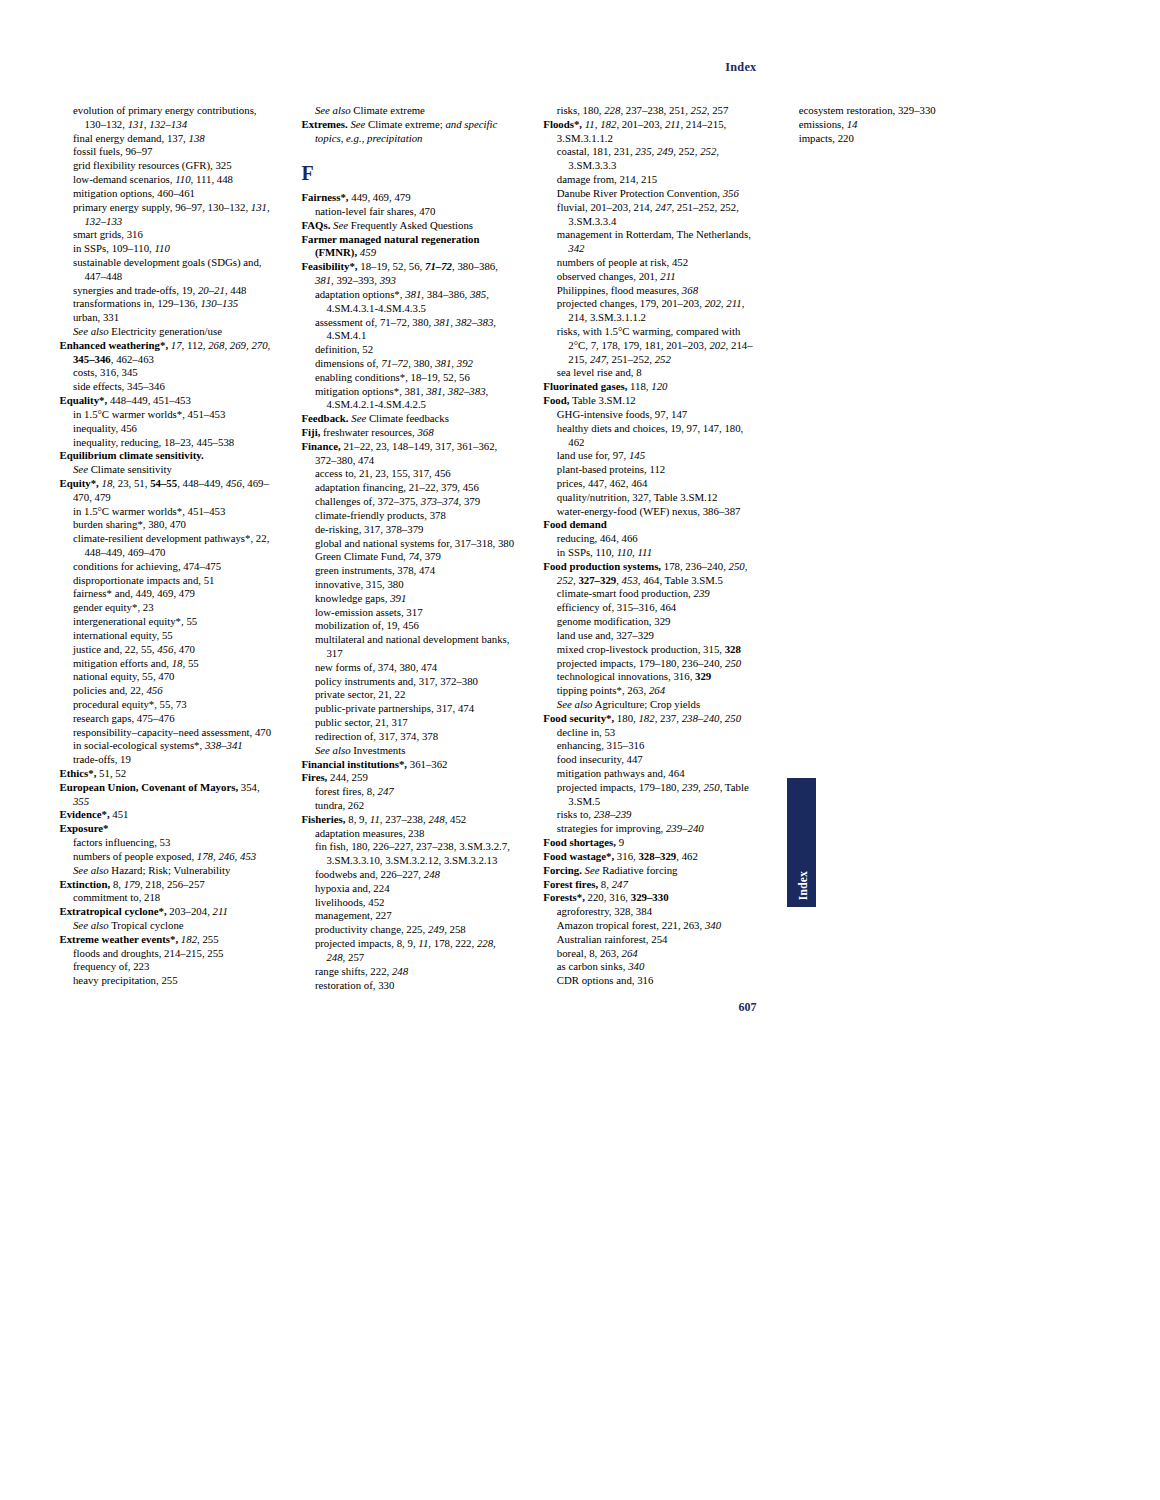Index
evolution of primary energy contributions, 130–132, 131, 132–134
final energy demand, 137, 138
fossil fuels, 96–97
grid flexibility resources (GFR), 325
low-demand scenarios, 110, 111, 448
mitigation options, 460–461
primary energy supply, 96–97, 130–132, 131, 132–133
smart grids, 316
in SSPs, 109–110, 110
sustainable development goals (SDGs) and, 447–448
synergies and trade-offs, 19, 20–21, 448
transformations in, 129–136, 130–135
urban, 331
See also Electricity generation/use
Enhanced weathering*, 17, 112, 268, 269, 270, 345–346, 462–463
costs, 316, 345
side effects, 345–346
Equality*, 448–449, 451–453
in 1.5°C warmer worlds*, 451–453
inequality, 456
inequality, reducing, 18–23, 445–538
Equilibrium climate sensitivity.
See Climate sensitivity
Equity*, 18, 23, 51, 54–55, 448–449, 456, 469–470, 479
in 1.5°C warmer worlds*, 451–453
burden sharing*, 380, 470
climate-resilient development pathways*, 22, 448–449, 469–470
conditions for achieving, 474–475
disproportionate impacts and, 51
fairness* and, 449, 469, 479
gender equity*, 23
intergenerational equity*, 55
international equity, 55
justice and, 22, 55, 456, 470
mitigation efforts and, 18, 55
national equity, 55, 470
policies and, 22, 456
procedural equity*, 55, 73
research gaps, 475–476
responsibility–capacity–need assessment, 470
in social-ecological systems*, 338–341
trade-offs, 19
Ethics*, 51, 52
European Union, Covenant of Mayors, 354, 355
Evidence*, 451
Exposure*
factors influencing, 53
numbers of people exposed, 178, 246, 453
See also Hazard; Risk; Vulnerability
Extinction, 8, 179, 218, 256–257
commitment to, 218
Extratropical cyclone*, 203–204, 211
See also Tropical cyclone
Extreme weather events*, 182, 255
floods and droughts, 214–215, 255
frequency of, 223
heavy precipitation, 255
See also Climate extreme
Extremes. See Climate extreme; and specific topics, e.g., precipitation
F
Fairness*, 449, 469, 479
nation-level fair shares, 470
FAQs. See Frequently Asked Questions
Farmer managed natural regeneration (FMNR), 459
Feasibility*, 18–19, 52, 56, 71–72, 380–386, 381, 392–393, 393
adaptation options*, 381, 384–386, 385, 4.SM.4.3.1-4.SM.4.3.5
assessment of, 71–72, 380, 381, 382–383, 4.SM.4.1
definition, 52
dimensions of, 71–72, 380, 381, 392
enabling conditions*, 18–19, 52, 56
mitigation options*, 381, 381, 382–383, 4.SM.4.2.1-4.SM.4.2.5
Feedback. See Climate feedbacks
Fiji, freshwater resources, 368
Finance, 21–22, 23, 148–149, 317, 361–362, 372–380, 474
access to, 21, 23, 155, 317, 456
adaptation financing, 21–22, 379, 456
challenges of, 372–375, 373–374, 379
climate-friendly products, 378
de-risking, 317, 378–379
global and national systems for, 317–318, 380
Green Climate Fund, 74, 379
green instruments, 378, 474
innovative, 315, 380
knowledge gaps, 391
low-emission assets, 317
mobilization of, 19, 456
multilateral and national development banks, 317
new forms of, 374, 380, 474
policy instruments and, 317, 372–380
private sector, 21, 22
public-private partnerships, 317, 474
public sector, 21, 317
redirection of, 317, 374, 378
See also Investments
Financial institutions*, 361–362
Fires, 244, 259
forest fires, 8, 247
tundra, 262
Fisheries, 8, 9, 11, 237–238, 248, 452
adaptation measures, 238
fin fish, 180, 226–227, 237–238, 3.SM.3.2.7, 3.SM.3.3.10, 3.SM.3.2.12, 3.SM.3.2.13
foodwebs and, 226–227, 248
hypoxia and, 224
livelihoods, 452
management, 227
productivity change, 225, 249, 258
projected impacts, 8, 9, 11, 178, 222, 228, 248, 257
range shifts, 222, 248
restoration of, 330
risks, 180, 228, 237–238, 251, 252, 257
Floods*, 11, 182, 201–203, 211, 214–215, 3.SM.3.1.1.2
coastal, 181, 231, 235, 249, 252, 252, 3.SM.3.3.3
damage from, 214, 215
Danube River Protection Convention, 356
fluvial, 201–203, 214, 247, 251–252, 252, 3.SM.3.3.4
management in Rotterdam, The Netherlands, 342
numbers of people at risk, 452
observed changes, 201, 211
Philippines, flood measures, 368
projected changes, 179, 201–203, 202, 211, 214, 3.SM.3.1.1.2
risks, with 1.5°C warming, compared with 2°C, 7, 178, 179, 181, 201–203, 202, 214–215, 247, 251–252, 252
sea level rise and, 8
Fluorinated gases, 118, 120
Food, Table 3.SM.12
GHG-intensive foods, 97, 147
healthy diets and choices, 19, 97, 147, 180, 462
land use for, 97, 145
plant-based proteins, 112
prices, 447, 462, 464
quality/nutrition, 327, Table 3.SM.12
water-energy-food (WEF) nexus, 386–387
Food demand
reducing, 464, 466
in SSPs, 110, 110, 111
Food production systems, 178, 236–240, 250, 252, 327–329, 453, 464, Table 3.SM.5
climate-smart food production, 239
efficiency of, 315–316, 464
genome modification, 329
land use and, 327–329
mixed crop-livestock production, 315, 328
projected impacts, 179–180, 236–240, 250
technological innovations, 316, 329
tipping points*, 263, 264
See also Agriculture; Crop yields
Food security*, 180, 182, 237, 238–240, 250
decline in, 53
enhancing, 315–316
food insecurity, 447
mitigation pathways and, 464
projected impacts, 179–180, 239, 250, Table 3.SM.5
risks to, 238–239
strategies for improving, 239–240
Food shortages, 9
Food wastage*, 316, 328–329, 462
Forcing. See Radiative forcing
Forest fires, 8, 247
Forests*, 220, 316, 329–330
agroforestry, 328, 384
Amazon tropical forest, 221, 263, 340
Australian rainforest, 254
boreal, 8, 263, 264
as carbon sinks, 340
CDR options and, 316
ecosystem restoration, 329–330
emissions, 14
impacts, 220
Index
607